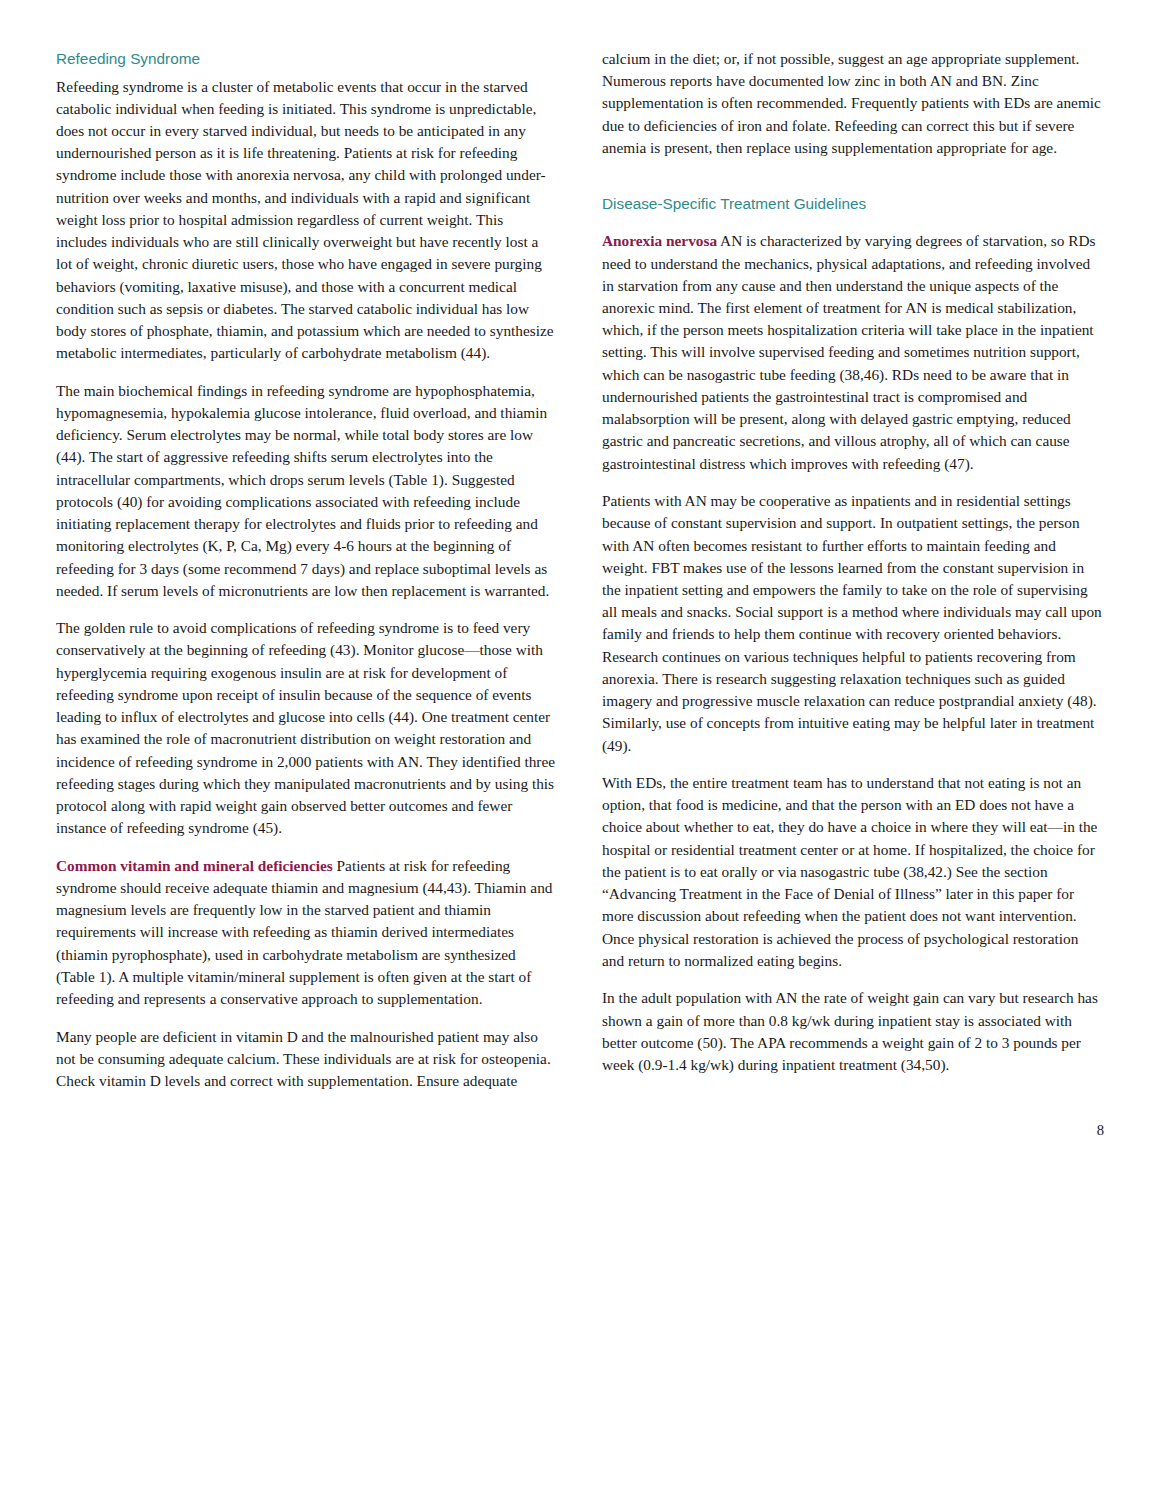Refeeding Syndrome
Refeeding syndrome is a cluster of metabolic events that occur in the starved catabolic individual when feeding is initiated. This syndrome is unpredictable, does not occur in every starved individual, but needs to be anticipated in any undernourished person as it is life threatening. Patients at risk for refeeding syndrome include those with anorexia nervosa, any child with prolonged under-nutrition over weeks and months, and individuals with a rapid and significant weight loss prior to hospital admission regardless of current weight. This includes individuals who are still clinically overweight but have recently lost a lot of weight, chronic diuretic users, those who have engaged in severe purging behaviors (vomiting, laxative misuse), and those with a concurrent medical condition such as sepsis or diabetes. The starved catabolic individual has low body stores of phosphate, thiamin, and potassium which are needed to synthesize metabolic intermediates, particularly of carbohydrate metabolism (44).
The main biochemical findings in refeeding syndrome are hypophosphatemia, hypomagnesemia, hypokalemia glucose intolerance, fluid overload, and thiamin deficiency. Serum electrolytes may be normal, while total body stores are low (44). The start of aggressive refeeding shifts serum electrolytes into the intracellular compartments, which drops serum levels (Table 1). Suggested protocols (40) for avoiding complications associated with refeeding include initiating replacement therapy for electrolytes and fluids prior to refeeding and monitoring electrolytes (K, P, Ca, Mg) every 4-6 hours at the beginning of refeeding for 3 days (some recommend 7 days) and replace suboptimal levels as needed. If serum levels of micronutrients are low then replacement is warranted.
The golden rule to avoid complications of refeeding syndrome is to feed very conservatively at the beginning of refeeding (43). Monitor glucose—those with hyperglycemia requiring exogenous insulin are at risk for development of refeeding syndrome upon receipt of insulin because of the sequence of events leading to influx of electrolytes and glucose into cells (44). One treatment center has examined the role of macronutrient distribution on weight restoration and incidence of refeeding syndrome in 2,000 patients with AN. They identified three refeeding stages during which they manipulated macronutrients and by using this protocol along with rapid weight gain observed better outcomes and fewer instance of refeeding syndrome (45).
Common vitamin and mineral deficiencies
Patients at risk for refeeding syndrome should receive adequate thiamin and magnesium (44,43). Thiamin and magnesium levels are frequently low in the starved patient and thiamin requirements will increase with refeeding as thiamin derived intermediates (thiamin pyrophosphate), used in carbohydrate metabolism are synthesized (Table 1). A multiple vitamin/mineral supplement is often given at the start of refeeding and represents a conservative approach to supplementation.
Many people are deficient in vitamin D and the malnourished patient may also not be consuming adequate calcium. These individuals are at risk for osteopenia. Check vitamin D levels and correct with supplementation. Ensure adequate calcium in the diet; or, if not possible, suggest an age appropriate supplement. Numerous reports have documented low zinc in both AN and BN. Zinc supplementation is often recommended. Frequently patients with EDs are anemic due to deficiencies of iron and folate. Refeeding can correct this but if severe anemia is present, then replace using supplementation appropriate for age.
Disease-Specific Treatment Guidelines
Anorexia nervosa
AN is characterized by varying degrees of starvation, so RDs need to understand the mechanics, physical adaptations, and refeeding involved in starvation from any cause and then understand the unique aspects of the anorexic mind. The first element of treatment for AN is medical stabilization, which, if the person meets hospitalization criteria will take place in the inpatient setting. This will involve supervised feeding and sometimes nutrition support, which can be nasogastric tube feeding (38,46). RDs need to be aware that in undernourished patients the gastrointestinal tract is compromised and malabsorption will be present, along with delayed gastric emptying, reduced gastric and pancreatic secretions, and villous atrophy, all of which can cause gastrointestinal distress which improves with refeeding (47).
Patients with AN may be cooperative as inpatients and in residential settings because of constant supervision and support. In outpatient settings, the person with AN often becomes resistant to further efforts to maintain feeding and weight. FBT makes use of the lessons learned from the constant supervision in the inpatient setting and empowers the family to take on the role of supervising all meals and snacks. Social support is a method where individuals may call upon family and friends to help them continue with recovery oriented behaviors. Research continues on various techniques helpful to patients recovering from anorexia. There is research suggesting relaxation techniques such as guided imagery and progressive muscle relaxation can reduce postprandial anxiety (48). Similarly, use of concepts from intuitive eating may be helpful later in treatment (49).
With EDs, the entire treatment team has to understand that not eating is not an option, that food is medicine, and that the person with an ED does not have a choice about whether to eat, they do have a choice in where they will eat—in the hospital or residential treatment center or at home. If hospitalized, the choice for the patient is to eat orally or via nasogastric tube (38,42.) See the section “Advancing Treatment in the Face of Denial of Illness” later in this paper for more discussion about refeeding when the patient does not want intervention. Once physical restoration is achieved the process of psychological restoration and return to normalized eating begins.
In the adult population with AN the rate of weight gain can vary but research has shown a gain of more than 0.8 kg/wk during inpatient stay is associated with better outcome (50). The APA recommends a weight gain of 2 to 3 pounds per week (0.9-1.4 kg/wk) during inpatient treatment (34,50).
8